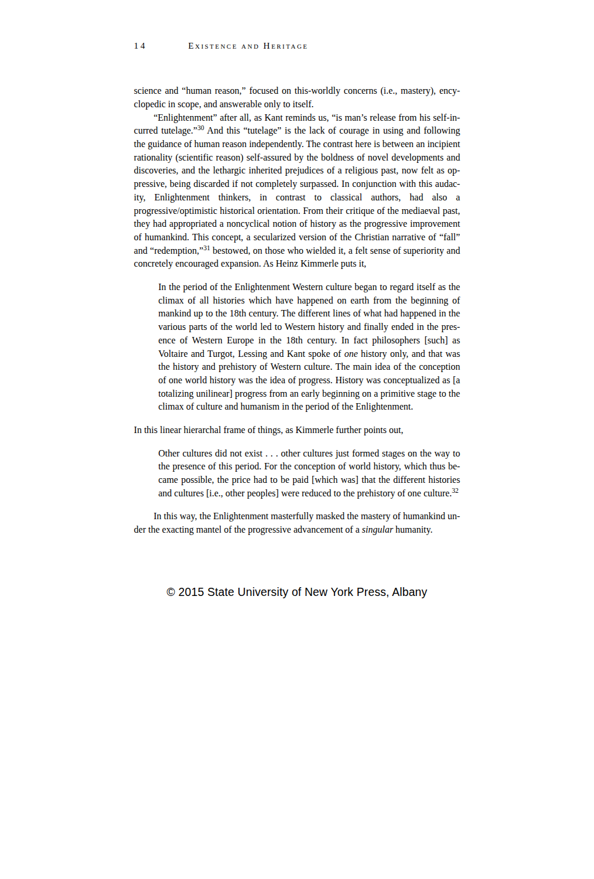14 Existence and Heritage
science and “human reason,” focused on this-worldly concerns (i.e., mastery), encyclopedic in scope, and answerable only to itself.
“Enlightenment” after all, as Kant reminds us, “is man’s release from his self-incurred tutelage.”30 And this “tutelage” is the lack of courage in using and following the guidance of human reason independently. The contrast here is between an incipient rationality (scientific reason) self-assured by the boldness of novel developments and discoveries, and the lethargic inherited prejudices of a religious past, now felt as oppressive, being discarded if not completely surpassed. In conjunction with this audacity, Enlightenment thinkers, in contrast to classical authors, had also a progressive/optimistic historical orientation. From their critique of the mediaeval past, they had appropriated a noncyclical notion of history as the progressive improvement of humankind. This concept, a secularized version of the Christian narrative of “fall” and “redemption,”31 bestowed, on those who wielded it, a felt sense of superiority and concretely encouraged expansion. As Heinz Kimmerle puts it,
In the period of the Enlightenment Western culture began to regard itself as the climax of all histories which have happened on earth from the beginning of mankind up to the 18th century. The different lines of what had happened in the various parts of the world led to Western history and finally ended in the presence of Western Europe in the 18th century. In fact philosophers [such] as Voltaire and Turgot, Lessing and Kant spoke of one history only, and that was the history and prehistory of Western culture. The main idea of the conception of one world history was the idea of progress. History was conceptualized as [a totalizing unilinear] progress from an early beginning on a primitive stage to the climax of culture and humanism in the period of the Enlightenment.
In this linear hierarchal frame of things, as Kimmerle further points out,
Other cultures did not exist . . . other cultures just formed stages on the way to the presence of this period. For the conception of world history, which thus became possible, the price had to be paid [which was] that the different histories and cultures [i.e., other peoples] were reduced to the prehistory of one culture.32
In this way, the Enlightenment masterfully masked the mastery of humankind under the exacting mantel of the progressive advancement of a singular humanity.
© 2015 State University of New York Press, Albany